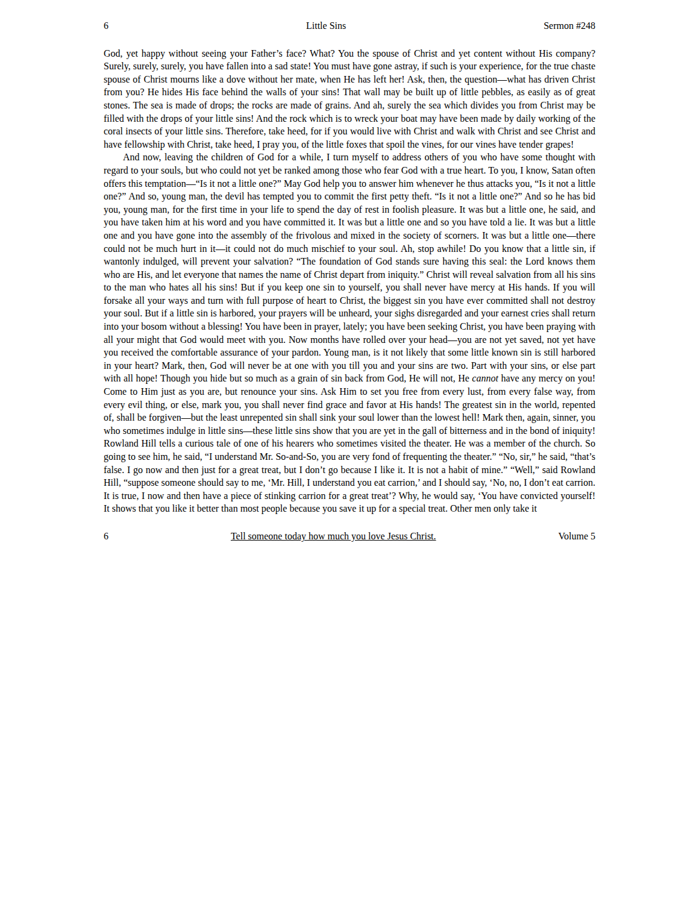6
Little Sins
Sermon #248
God, yet happy without seeing your Father’s face? What? You the spouse of Christ and yet content without His company? Surely, surely, surely, you have fallen into a sad state! You must have gone astray, if such is your experience, for the true chaste spouse of Christ mourns like a dove without her mate, when He has left her! Ask, then, the question—what has driven Christ from you? He hides His face behind the walls of your sins! That wall may be built up of little pebbles, as easily as of great stones. The sea is made of drops; the rocks are made of grains. And ah, surely the sea which divides you from Christ may be filled with the drops of your little sins! And the rock which is to wreck your boat may have been made by daily working of the coral insects of your little sins. Therefore, take heed, for if you would live with Christ and walk with Christ and see Christ and have fellowship with Christ, take heed, I pray you, of the little foxes that spoil the vines, for our vines have tender grapes!
And now, leaving the children of God for a while, I turn myself to address others of you who have some thought with regard to your souls, but who could not yet be ranked among those who fear God with a true heart. To you, I know, Satan often offers this temptation—“Is it not a little one?” May God help you to answer him whenever he thus attacks you, “Is it not a little one?” And so, young man, the devil has tempted you to commit the first petty theft. “Is it not a little one?” And so he has bid you, young man, for the first time in your life to spend the day of rest in foolish pleasure. It was but a little one, he said, and you have taken him at his word and you have committed it. It was but a little one and so you have told a lie. It was but a little one and you have gone into the assembly of the frivolous and mixed in the society of scorners. It was but a little one—there could not be much hurt in it—it could not do much mischief to your soul. Ah, stop awhile! Do you know that a little sin, if wantonly indulged, will prevent your salvation? “The foundation of God stands sure having this seal: the Lord knows them who are His, and let everyone that names the name of Christ depart from iniquity.” Christ will reveal salvation from all his sins to the man who hates all his sins! But if you keep one sin to yourself, you shall never have mercy at His hands. If you will forsake all your ways and turn with full purpose of heart to Christ, the biggest sin you have ever committed shall not destroy your soul. But if a little sin is harbored, your prayers will be unheard, your sighs disregarded and your earnest cries shall return into your bosom without a blessing! You have been in prayer, lately; you have been seeking Christ, you have been praying with all your might that God would meet with you. Now months have rolled over your head—you are not yet saved, not yet have you received the comfortable assurance of your pardon. Young man, is it not likely that some little known sin is still harbored in your heart? Mark, then, God will never be at one with you till you and your sins are two. Part with your sins, or else part with all hope! Though you hide but so much as a grain of sin back from God, He will not, He cannot have any mercy on you! Come to Him just as you are, but renounce your sins. Ask Him to set you free from every lust, from every false way, from every evil thing, or else, mark you, you shall never find grace and favor at His hands! The greatest sin in the world, repented of, shall be forgiven—but the least unrepented sin shall sink your soul lower than the lowest hell! Mark then, again, sinner, you who sometimes indulge in little sins—these little sins show that you are yet in the gall of bitterness and in the bond of iniquity! Rowland Hill tells a curious tale of one of his hearers who sometimes visited the theater. He was a member of the church. So going to see him, he said, “I understand Mr. So-and-So, you are very fond of frequenting the theater.” “No, sir,” he said, “that’s false. I go now and then just for a great treat, but I don’t go because I like it. It is not a habit of mine.” “Well,” said Rowland Hill, “suppose someone should say to me, ‘Mr. Hill, I understand you eat carrion,’ and I should say, ‘No, no, I don’t eat carrion. It is true, I now and then have a piece of stinking carrion for a great treat’? Why, he would say, ‘You have convicted yourself! It shows that you like it better than most people because you save it up for a special treat. Other men only take it
6
Tell someone today how much you love Jesus Christ.
Volume 5